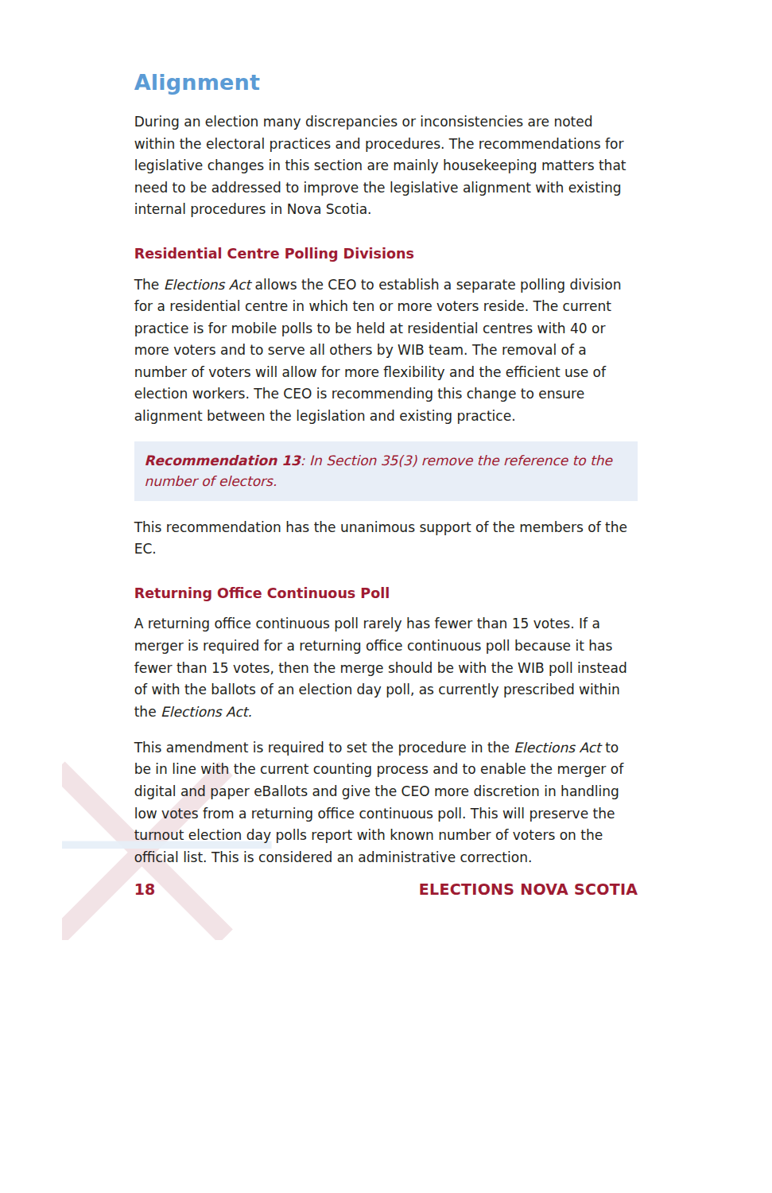Alignment
During an election many discrepancies or inconsistencies are noted within the electoral practices and procedures. The recommendations for legislative changes in this section are mainly housekeeping matters that need to be addressed to improve the legislative alignment with existing internal procedures in Nova Scotia.
Residential Centre Polling Divisions
The Elections Act allows the CEO to establish a separate polling division for a residential centre in which ten or more voters reside. The current practice is for mobile polls to be held at residential centres with 40 or more voters and to serve all others by WIB team. The removal of a number of voters will allow for more flexibility and the efficient use of election workers. The CEO is recommending this change to ensure alignment between the legislation and existing practice.
Recommendation 13: In Section 35(3) remove the reference to the number of electors.
This recommendation has the unanimous support of the members of the EC.
Returning Office Continuous Poll
A returning office continuous poll rarely has fewer than 15 votes. If a merger is required for a returning office continuous poll because it has fewer than 15 votes, then the merge should be with the WIB poll instead of with the ballots of an election day poll, as currently prescribed within the Elections Act.
This amendment is required to set the procedure in the Elections Act to be in line with the current counting process and to enable the merger of digital and paper eBallots and give the CEO more discretion in handling low votes from a returning office continuous poll. This will preserve the turnout election day polls report with known number of voters on the official list. This is considered an administrative correction.
18 ELECTIONS NOVA SCOTIA